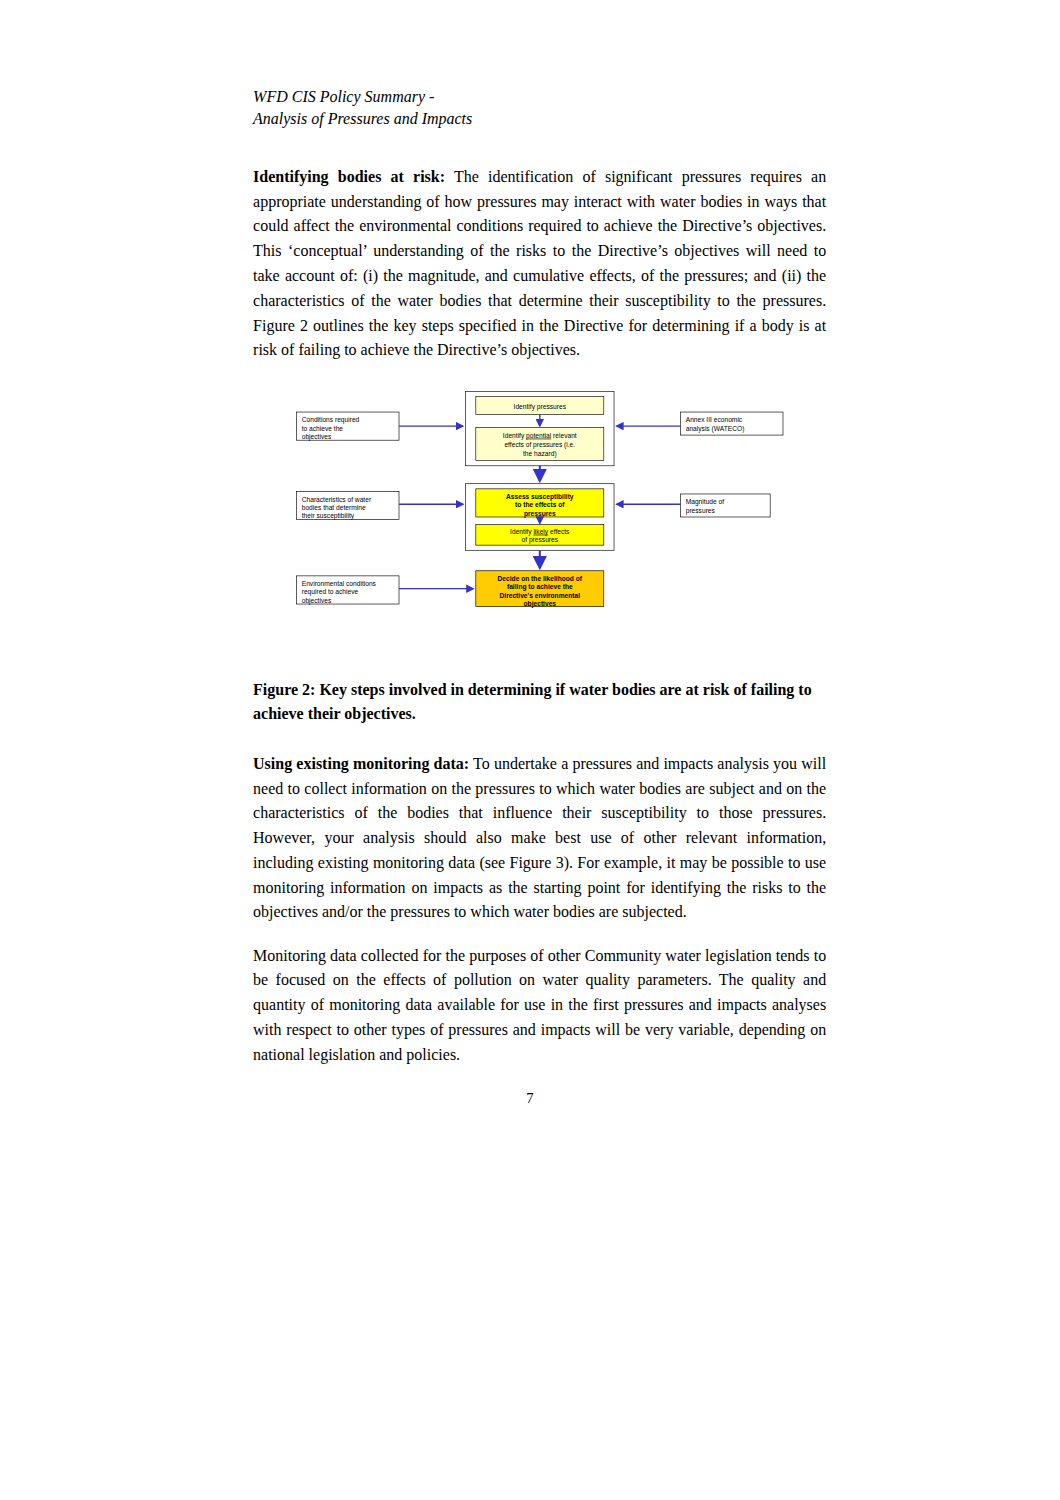WFD CIS Policy Summary -
Analysis of Pressures and Impacts
Identifying bodies at risk: The identification of significant pressures requires an appropriate understanding of how pressures may interact with water bodies in ways that could affect the environmental conditions required to achieve the Directive’s objectives. This ‘conceptual’ understanding of the risks to the Directive’s objectives will need to take account of: (i) the magnitude, and cumulative effects, of the pressures; and (ii) the characteristics of the water bodies that determine their susceptibility to the pressures. Figure 2 outlines the key steps specified in the Directive for determining if a body is at risk of failing to achieve the Directive’s objectives.
Identify pressures Identify potential relevant effects of pressures (i.e. the hazard) Conditions required to achieve the objectives Annex III economic analysis (WATECO) Assess susceptibility to the effects of pressures Identify likely effects of pressures Characteristics of water bodies that determine their susceptibility Magnitude of pressures Decide on the likelihood of failing to achieve the Directive's environmental objectives Environmental conditions required to achieve objectives
Figure 2: Key steps involved in determining if water bodies are at risk of failing to achieve their objectives.
Using existing monitoring data: To undertake a pressures and impacts analysis you will need to collect information on the pressures to which water bodies are subject and on the characteristics of the bodies that influence their susceptibility to those pressures. However, your analysis should also make best use of other relevant information, including existing monitoring data (see Figure 3). For example, it may be possible to use monitoring information on impacts as the starting point for identifying the risks to the objectives and/or the pressures to which water bodies are subjected.
Monitoring data collected for the purposes of other Community water legislation tends to be focused on the effects of pollution on water quality parameters. The quality and quantity of monitoring data available for use in the first pressures and impacts analyses with respect to other types of pressures and impacts will be very variable, depending on national legislation and policies.
7